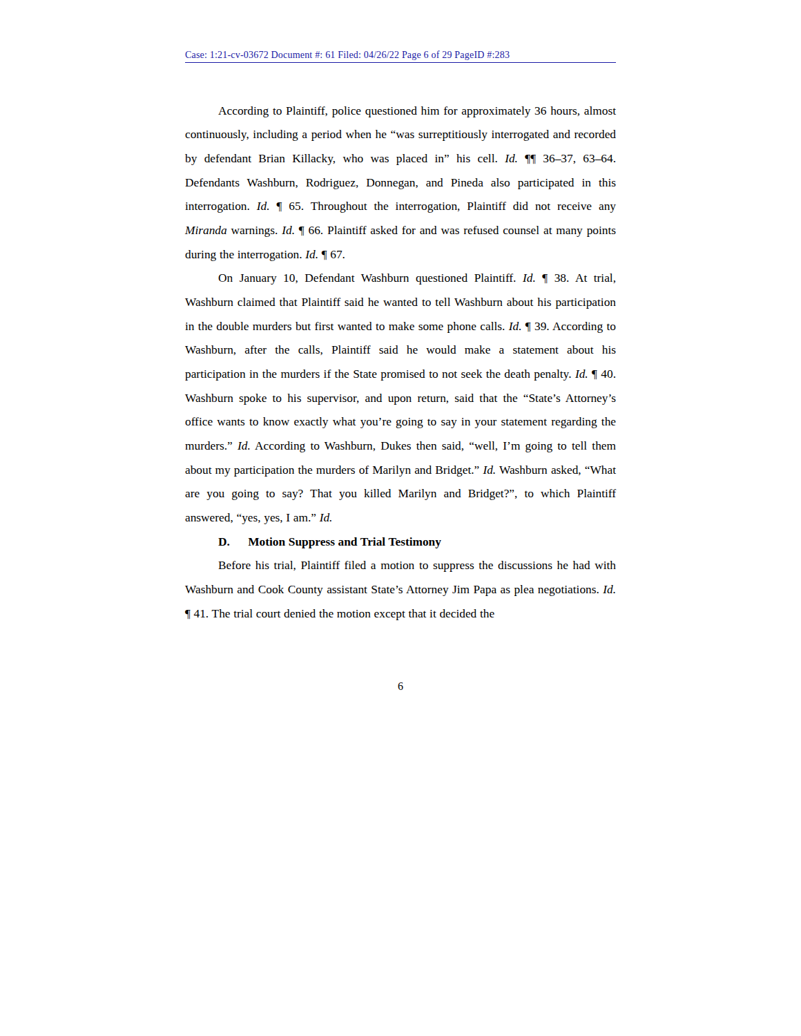Case: 1:21-cv-03672 Document #: 61 Filed: 04/26/22 Page 6 of 29 PageID #:283
According to Plaintiff, police questioned him for approximately 36 hours, almost continuously, including a period when he “was surreptitiously interrogated and recorded by defendant Brian Killacky, who was placed in” his cell. Id. ¶¶ 36–37, 63–64. Defendants Washburn, Rodriguez, Donnegan, and Pineda also participated in this interrogation. Id. ¶ 65. Throughout the interrogation, Plaintiff did not receive any Miranda warnings. Id. ¶ 66. Plaintiff asked for and was refused counsel at many points during the interrogation. Id. ¶ 67.
On January 10, Defendant Washburn questioned Plaintiff. Id. ¶ 38. At trial, Washburn claimed that Plaintiff said he wanted to tell Washburn about his participation in the double murders but first wanted to make some phone calls. Id. ¶ 39. According to Washburn, after the calls, Plaintiff said he would make a statement about his participation in the murders if the State promised to not seek the death penalty. Id. ¶ 40. Washburn spoke to his supervisor, and upon return, said that the “State’s Attorney’s office wants to know exactly what you’re going to say in your statement regarding the murders.” Id. According to Washburn, Dukes then said, “well, I’m going to tell them about my participation the murders of Marilyn and Bridget.” Id. Washburn asked, “What are you going to say? That you killed Marilyn and Bridget?”, to which Plaintiff answered, “yes, yes, I am.” Id.
D. Motion Suppress and Trial Testimony
Before his trial, Plaintiff filed a motion to suppress the discussions he had with Washburn and Cook County assistant State’s Attorney Jim Papa as plea negotiations. Id. ¶ 41. The trial court denied the motion except that it decided the
6